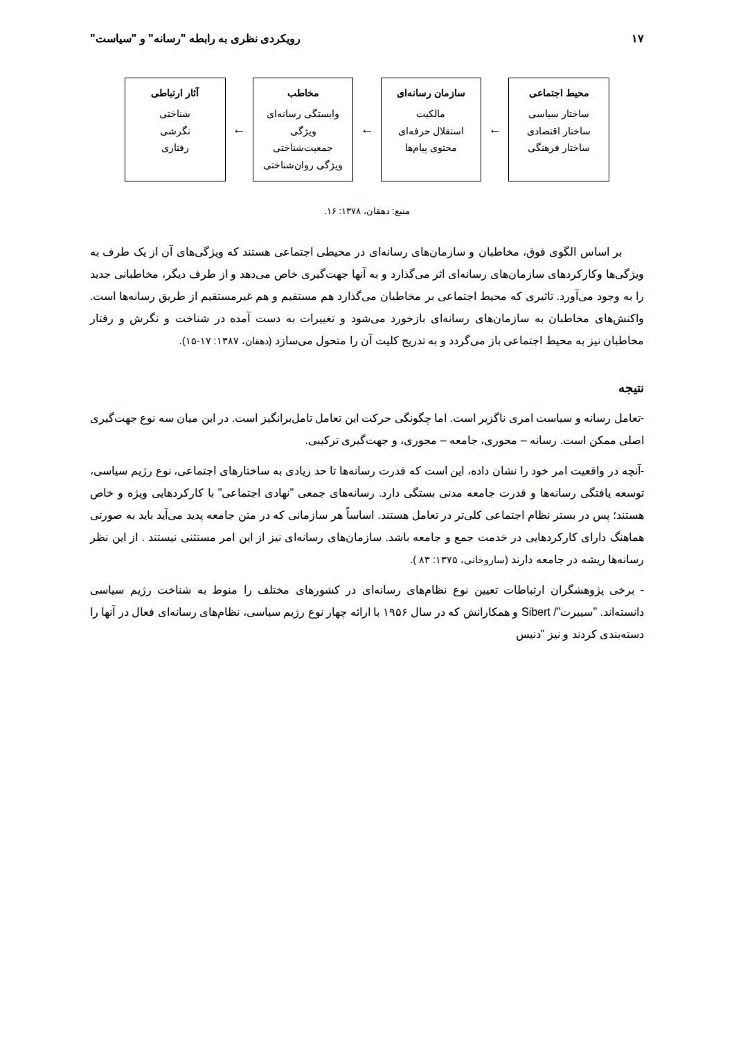۱۷ رویکردی نظری به رابطه "رسانه" و "سیاست"
محیط اجتماعی
ساختار سیاسی
ساختار اقتصادی
ساختار فرهنگی
←
سازمان رسانه‌ای
مالکیت
استقلال حرفه‌ای
محتوی پیام‌ها
←
مخاطب
وابستگی رسانه‌ای
ویژگی جمعیت‌شناختی
ویژگی روان‌شناختی
←
آثار ارتباطی
شناختی
نگرشی
رفتاری
منبع: دهقان، ۱۳۷۸: ۱۶.
بر اساس الگوی فوق، مخاطبان و سازمان‌های رسانه‌ای در محیطی اجتماعی هستند که ویژگی‌های آن از یک طرف به ویژگی‌ها وکارکردهای سازمان‌های رسانه‌ای اثر می‌گذارد و به آنها جهت‌گیری خاص می‌دهد و از طرف دیگر، مخاطبانی جدید را به وجود می‌آورد. تاثیری که محیط اجتماعی بر مخاطبان می‌گذارد هم مستقیم و هم غیرمستقیم از طریق رسانه‌ها است. واکنش‌های مخاطبان به سازمان‌های رسانه‌ای بازخورد می‌شود و تغییرات به دست آمده در شناخت و نگرش و رفتار مخاطبان نیز به محیط اجتماعی باز می‌گردد و به تدریج کلیت آن را متحول می‌سازد (دهقان، ۱۳۸۷: ۱۷-۱۵).
نتیجه
-تعامل رسانه و سیاست امری ناگزیر است. اما چگونگی حرکت این تعامل تامل‌برانگیز است. در این میان سه نوع جهت‌گیری اصلی ممکن است. رسانه – محوری، جامعه – محوری، و جهت‌گیری ترکیبی.
-آنچه در واقعیت امر خود را نشان داده، این است که قدرت رسانه‌ها تا حد زیادی به ساختارهای اجتماعی، نوع رژیم سیاسی، توسعه یافتگی رسانه‌ها و قدرت جامعه مدنی بستگی دارد. رسانه‌های جمعی "نهادی اجتماعی" با کارکردهایی ویژه و خاص هستند؛ پس در بستر نظام اجتماعی کلی‌تر در تعامل هستند. اساساً هر سازمانی که در متن جامعه پدید می‌آید باید به صورتی هماهنگ دارای کارکردهایی در خدمت جمع و جامعه باشد. سازمان‌های رسانه‌ای نیز از این امر مستثنی نیستند . از این نظر رسانه‌ها ریشه در جامعه دارند (ساروخانی، ۱۳۷۵: ۸۳ ).
- برخی پژوهشگران ارتباطات تعیین نوع نظام‌های رسانه‌ای در کشورهای مختلف را منوط به شناخت رژیم سیاسی دانسته‌اند. "سیبرت"/ Sibert و همکارانش که در سال ۱۹۵۶ با ارائه چهار نوع رژیم سیاسی، نظام‌های رسانه‌ای فعال در آنها را دسته‌بندی کردند و نیز "دنیس